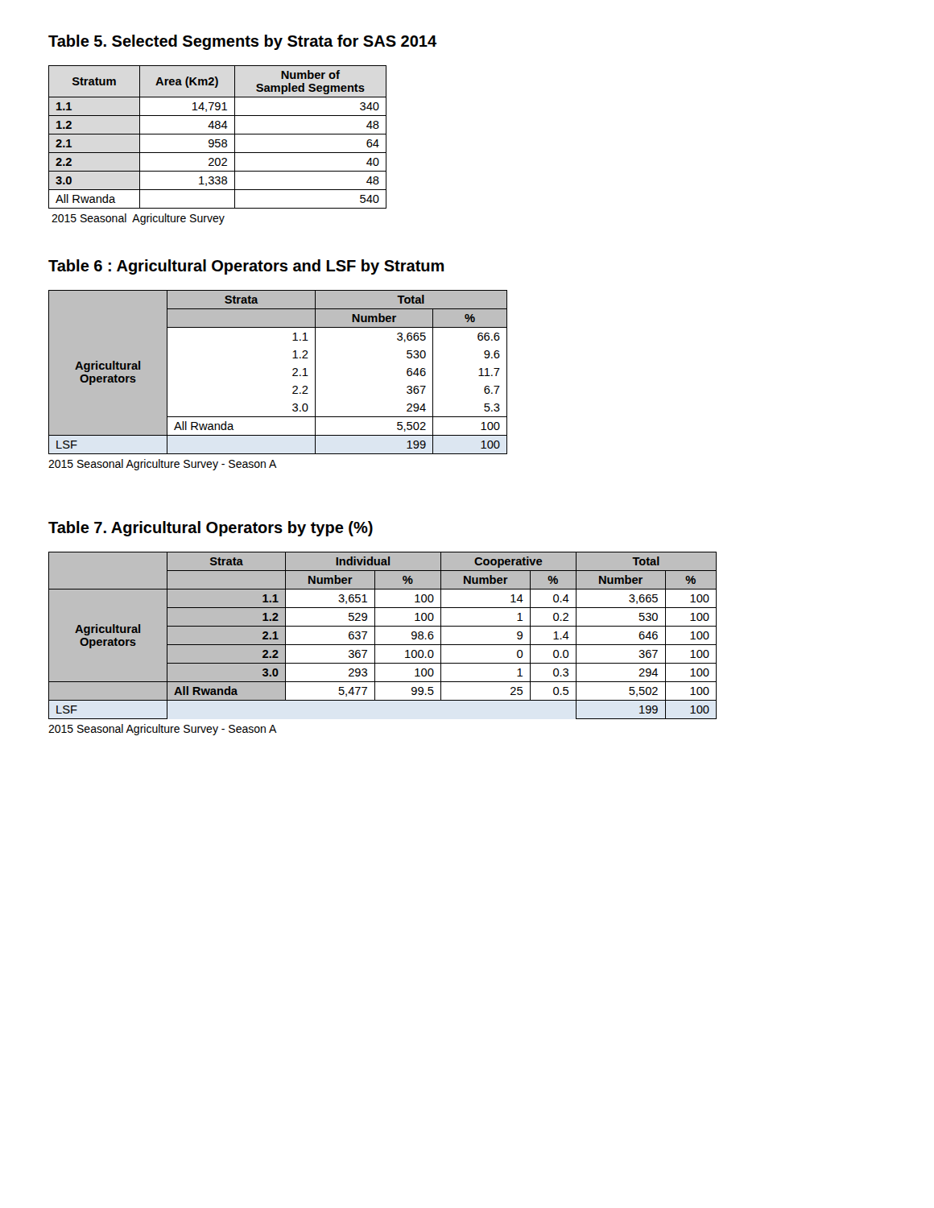Table 5. Selected Segments by Strata for SAS 2014
| Stratum | Area (Km2) | Number of Sampled Segments |
| --- | --- | --- |
| 1.1 | 14,791 | 340 |
| 1.2 | 484 | 48 |
| 2.1 | 958 | 64 |
| 2.2 | 202 | 40 |
| 3.0 | 1,338 | 48 |
| All Rwanda | | 540 |
2015 Seasonal Agriculture Survey
Table 6 : Agricultural Operators and LSF by Stratum
| | Strata | Total |
| | Number | % |
| Agricultural Operators | 1.1 | 3,665 | 66.6 |
| 1.2 | 530 | 9.6 |
| 2.1 | 646 | 11.7 |
| 2.2 | 367 | 6.7 |
| 3.0 | 294 | 5.3 |
| | All Rwanda | 5,502 | 100 |
| LSF | | 199 | 100 |
2015 Seasonal Agriculture Survey - Season A
Table 7. Agricultural Operators by type (%)
| | Strata | Individual | Cooperative | Total |
| | Number | % | Number | % | Number | % |
| Agricultural Operators | 1.1 | 3,651 | 100 | 14 | 0.4 | 3,665 | 100 |
| 1.2 | 529 | 100 | 1 | 0.2 | 530 | 100 |
| 2.1 | 637 | 98.6 | 9 | 1.4 | 646 | 100 |
| 2.2 | 367 | 100.0 | 0 | 0.0 | 367 | 100 |
| 3.0 | 293 | 100 | 1 | 0.3 | 294 | 100 |
| | All Rwanda | 5,477 | 99.5 | 25 | 0.5 | 5,502 | 100 |
| LSF | | | | | | 199 | 100 |
2015 Seasonal Agriculture Survey - Season A